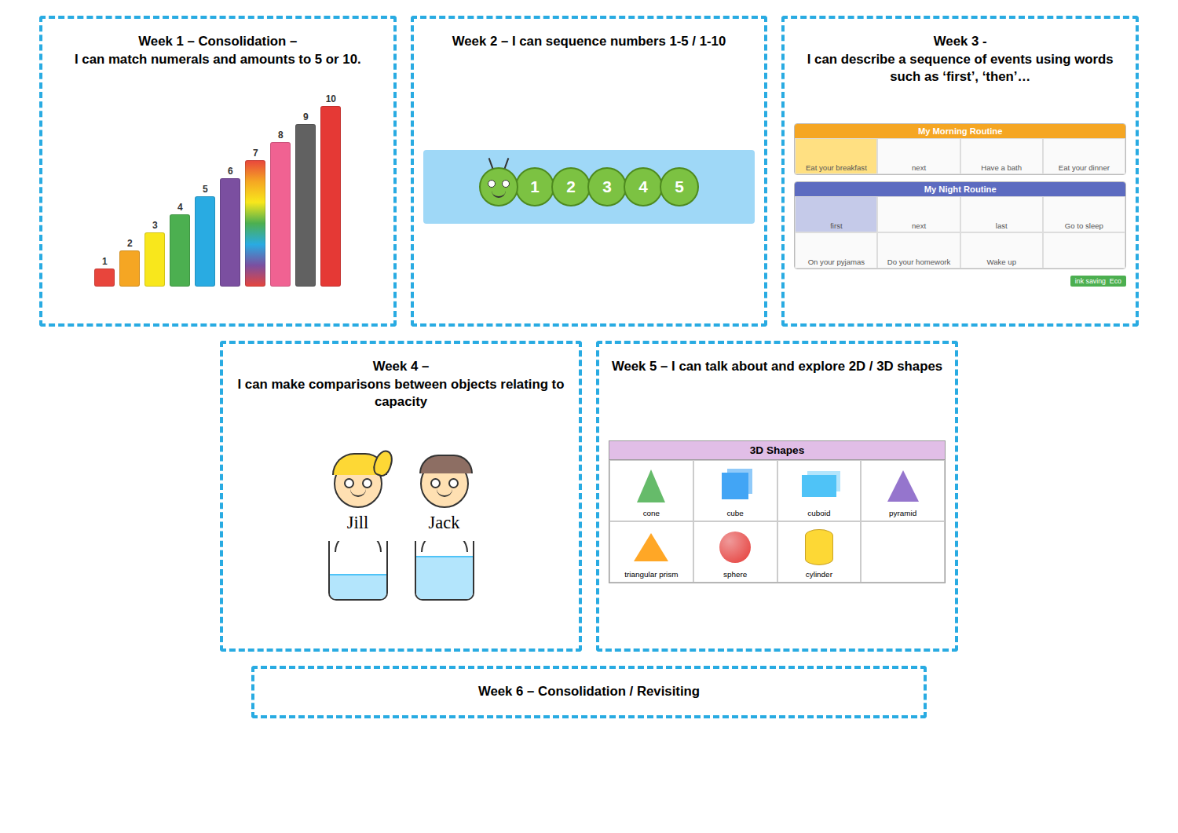Week 1 – Consolidation –
I can match numerals and amounts to 5 or 10.
1
2
3
4
5
6
7
8
9
10
Week 2 – I can sequence numbers 1-5 / 1-10
1
2
3
4
5
Week 3 -
I can describe a sequence of events using words such as ‘first’, ‘then’…
My Morning Routine
Eat your breakfast
next
Have a bath
Eat your dinner
My Night Routine
first
next
last
Go to sleep
On your pyjamas
Do your homework
Wake up
ink saving Eco
Week 4 –
I can make comparisons between objects relating to capacity
Jill
Jack
Week 5 – I can talk about and explore 2D / 3D shapes
3D Shapes
cone
cube
cuboid
pyramid
triangular prism
sphere
cylinder
Week 6 – Consolidation / Revisiting